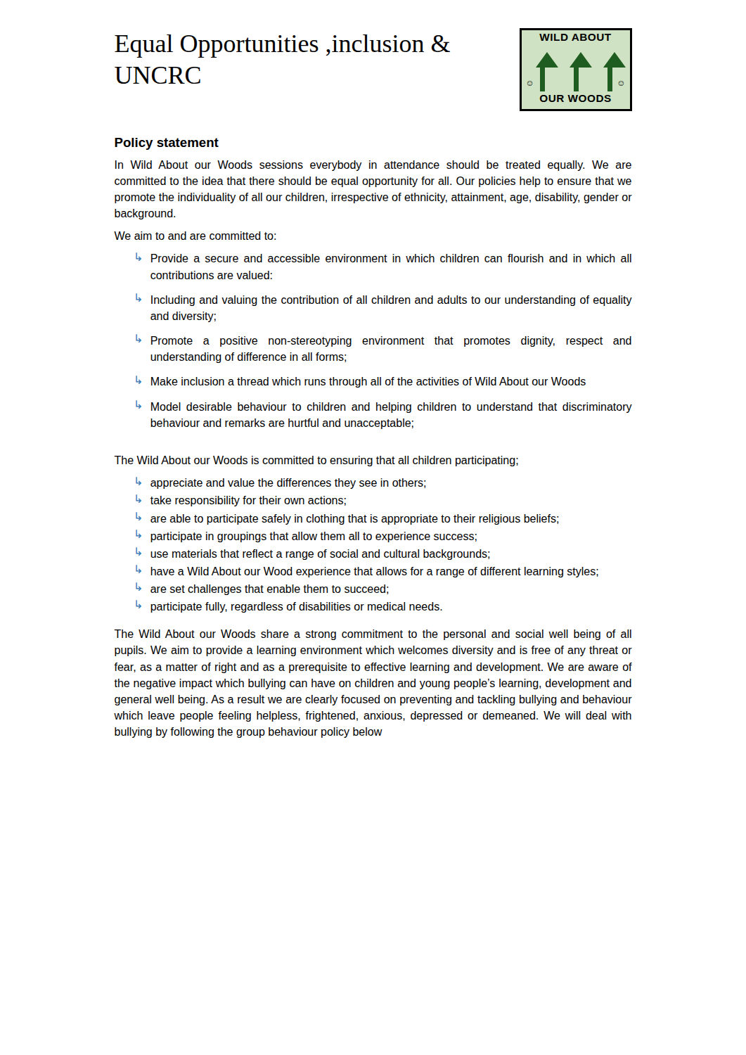WILD ABOUT
☺ ☺
OUR WOODS
Equal Opportunities ,inclusion & UNCRC
Policy statement
In Wild About our Woods sessions everybody in attendance should be treated equally. We are committed to the idea that there should be equal opportunity for all. Our policies help to ensure that we promote the individuality of all our children, irrespective of ethnicity, attainment, age, disability, gender or background.
We aim to and are committed to:
Provide a secure and accessible environment in which children can flourish and in which all contributions are valued:
Including and valuing the contribution of all children and adults to our understanding of equality and diversity;
Promote a positive non-stereotyping environment that promotes dignity, respect and understanding of difference in all forms;
Make inclusion a thread which runs through all of the activities of Wild About our Woods
Model desirable behaviour to children and helping children to understand that discriminatory behaviour and remarks are hurtful and unacceptable;
The Wild About our Woods is committed to ensuring that all children participating;
appreciate and value the differences they see in others;
take responsibility for their own actions;
are able to participate safely in clothing that is appropriate to their religious beliefs;
participate in groupings that allow them all to experience success;
use materials that reflect a range of social and cultural backgrounds;
have a Wild About our Wood experience that allows for a range of different learning styles;
are set challenges that enable them to succeed;
participate fully, regardless of disabilities or medical needs.
The Wild About our Woods share a strong commitment to the personal and social well being of all pupils. We aim to provide a learning environment which welcomes diversity and is free of any threat or fear, as a matter of right and as a prerequisite to effective learning and development. We are aware of the negative impact which bullying can have on children and young people’s learning, development and general well being. As a result we are clearly focused on preventing and tackling bullying and behaviour which leave people feeling helpless, frightened, anxious, depressed or demeaned. We will deal with bullying by following the group behaviour policy below